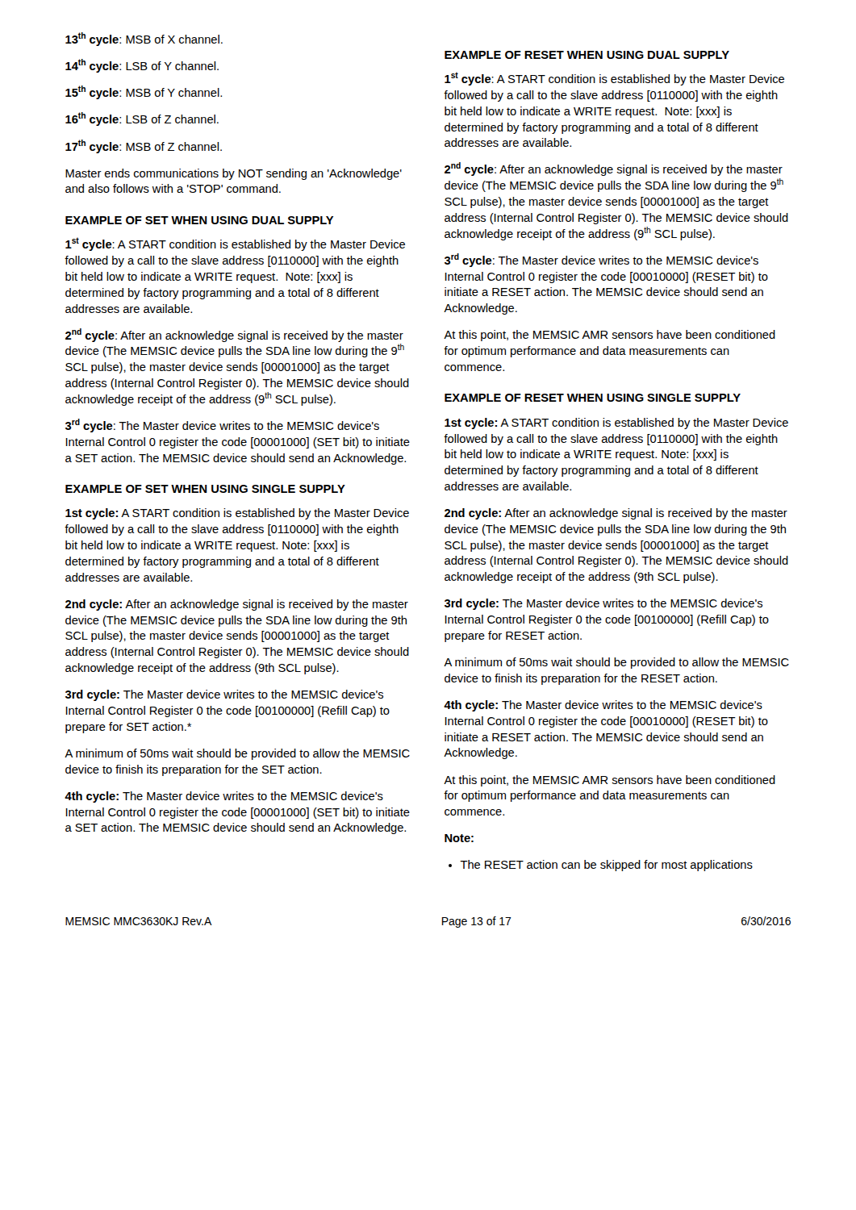13th cycle: MSB of X channel.
14th cycle: LSB of Y channel.
15th cycle: MSB of Y channel.
16th cycle: LSB of Z channel.
17th cycle: MSB of Z channel.
Master ends communications by NOT sending an 'Acknowledge' and also follows with a 'STOP' command.
Example of SET when using dual supply
1st cycle: A START condition is established by the Master Device followed by a call to the slave address [0110000] with the eighth bit held low to indicate a WRITE request. Note: [xxx] is determined by factory programming and a total of 8 different addresses are available.
2nd cycle: After an acknowledge signal is received by the master device (The MEMSIC device pulls the SDA line low during the 9th SCL pulse), the master device sends [00001000] as the target address (Internal Control Register 0). The MEMSIC device should acknowledge receipt of the address (9th SCL pulse).
3rd cycle: The Master device writes to the MEMSIC device's Internal Control 0 register the code [00001000] (SET bit) to initiate a SET action. The MEMSIC device should send an Acknowledge.
Example of SET when using single supply
1st cycle: A START condition is established by the Master Device followed by a call to the slave address [0110000] with the eighth bit held low to indicate a WRITE request. Note: [xxx] is determined by factory programming and a total of 8 different addresses are available.
2nd cycle: After an acknowledge signal is received by the master device (The MEMSIC device pulls the SDA line low during the 9th SCL pulse), the master device sends [00001000] as the target address (Internal Control Register 0). The MEMSIC device should acknowledge receipt of the address (9th SCL pulse).
3rd cycle: The Master device writes to the MEMSIC device's Internal Control Register 0 the code [00100000] (Refill Cap) to prepare for SET action.*
A minimum of 50ms wait should be provided to allow the MEMSIC device to finish its preparation for the SET action.
4th cycle: The Master device writes to the MEMSIC device's Internal Control 0 register the code [00001000] (SET bit) to initiate a SET action. The MEMSIC device should send an Acknowledge.
Example of RESET when using dual supply
1st cycle: A START condition is established by the Master Device followed by a call to the slave address [0110000] with the eighth bit held low to indicate a WRITE request. Note: [xxx] is determined by factory programming and a total of 8 different addresses are available.
2nd cycle: After an acknowledge signal is received by the master device (The MEMSIC device pulls the SDA line low during the 9th SCL pulse), the master device sends [00001000] as the target address (Internal Control Register 0). The MEMSIC device should acknowledge receipt of the address (9th SCL pulse).
3rd cycle: The Master device writes to the MEMSIC device's Internal Control 0 register the code [00010000] (RESET bit) to initiate a RESET action. The MEMSIC device should send an Acknowledge.
At this point, the MEMSIC AMR sensors have been conditioned for optimum performance and data measurements can commence.
Example of RESET when using single supply
1st cycle: A START condition is established by the Master Device followed by a call to the slave address [0110000] with the eighth bit held low to indicate a WRITE request. Note: [xxx] is determined by factory programming and a total of 8 different addresses are available.
2nd cycle: After an acknowledge signal is received by the master device (The MEMSIC device pulls the SDA line low during the 9th SCL pulse), the master device sends [00001000] as the target address (Internal Control Register 0). The MEMSIC device should acknowledge receipt of the address (9th SCL pulse).
3rd cycle: The Master device writes to the MEMSIC device's Internal Control Register 0 the code [00100000] (Refill Cap) to prepare for RESET action.
A minimum of 50ms wait should be provided to allow the MEMSIC device to finish its preparation for the RESET action.
4th cycle: The Master device writes to the MEMSIC device's Internal Control 0 register the code [00010000] (RESET bit) to initiate a RESET action. The MEMSIC device should send an Acknowledge.
At this point, the MEMSIC AMR sensors have been conditioned for optimum performance and data measurements can commence.
Note:
The RESET action can be skipped for most applications
MEMSIC MMC3630KJ Rev.A Page 13 of 17 6/30/2016